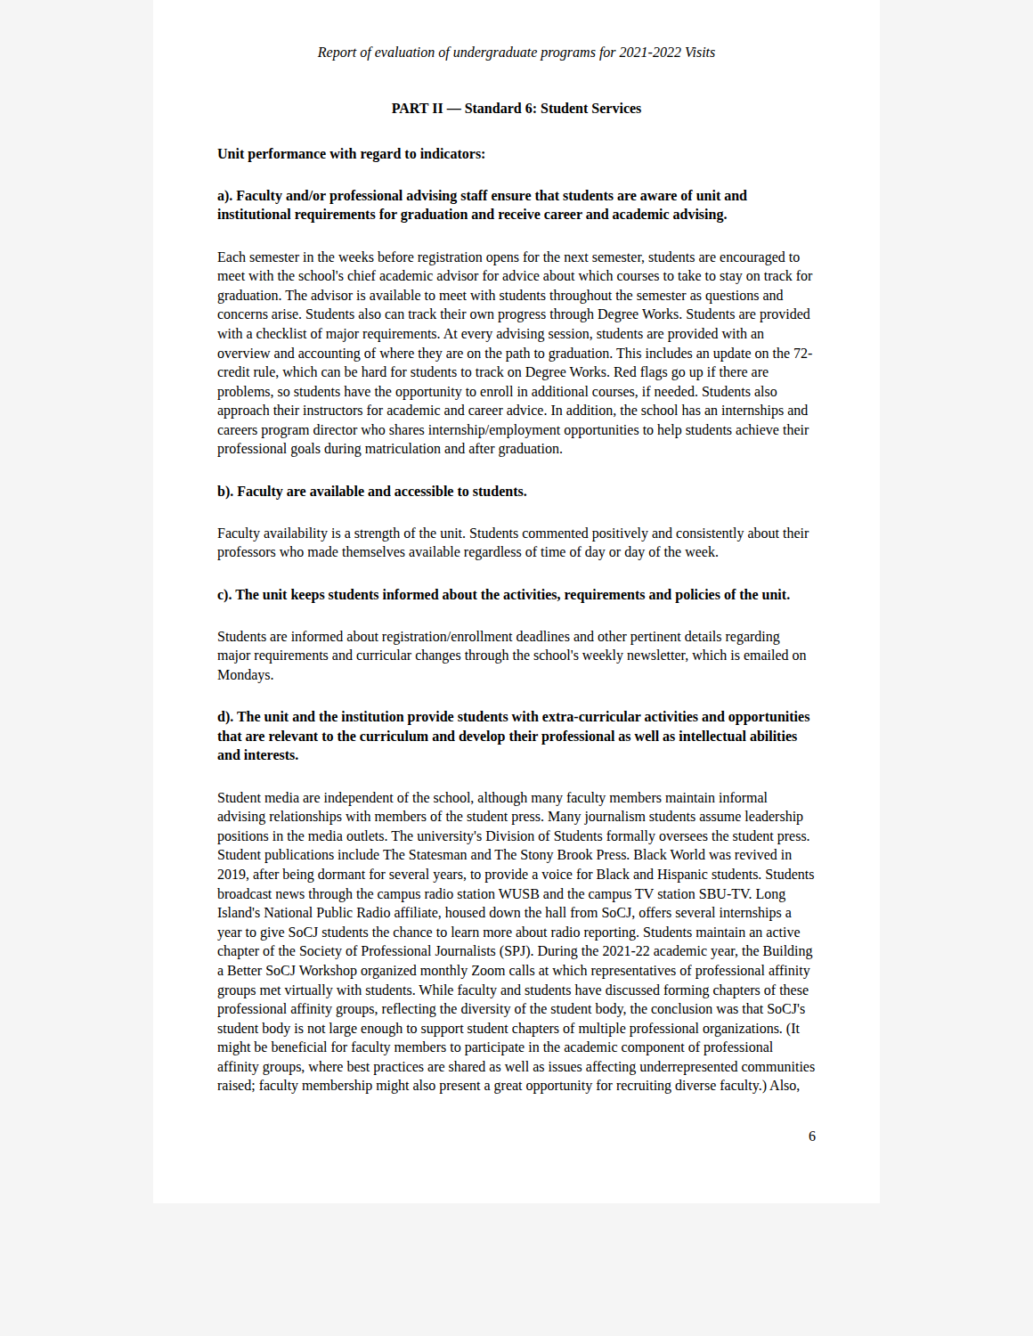Report of evaluation of undergraduate programs for 2021-2022 Visits
PART II — Standard 6: Student Services
Unit performance with regard to indicators:
a). Faculty and/or professional advising staff ensure that students are aware of unit and institutional requirements for graduation and receive career and academic advising.
Each semester in the weeks before registration opens for the next semester, students are encouraged to meet with the school's chief academic advisor for advice about which courses to take to stay on track for graduation. The advisor is available to meet with students throughout the semester as questions and concerns arise. Students also can track their own progress through Degree Works. Students are provided with a checklist of major requirements. At every advising session, students are provided with an overview and accounting of where they are on the path to graduation. This includes an update on the 72-credit rule, which can be hard for students to track on Degree Works. Red flags go up if there are problems, so students have the opportunity to enroll in additional courses, if needed. Students also approach their instructors for academic and career advice. In addition, the school has an internships and careers program director who shares internship/employment opportunities to help students achieve their professional goals during matriculation and after graduation.
b). Faculty are available and accessible to students.
Faculty availability is a strength of the unit. Students commented positively and consistently about their professors who made themselves available regardless of time of day or day of the week.
c). The unit keeps students informed about the activities, requirements and policies of the unit.
Students are informed about registration/enrollment deadlines and other pertinent details regarding major requirements and curricular changes through the school's weekly newsletter, which is emailed on Mondays.
d). The unit and the institution provide students with extra-curricular activities and opportunities that are relevant to the curriculum and develop their professional as well as intellectual abilities and interests.
Student media are independent of the school, although many faculty members maintain informal advising relationships with members of the student press. Many journalism students assume leadership positions in the media outlets. The university's Division of Students formally oversees the student press. Student publications include The Statesman and The Stony Brook Press. Black World was revived in 2019, after being dormant for several years, to provide a voice for Black and Hispanic students. Students broadcast news through the campus radio station WUSB and the campus TV station SBU-TV. Long Island's National Public Radio affiliate, housed down the hall from SoCJ, offers several internships a year to give SoCJ students the chance to learn more about radio reporting. Students maintain an active chapter of the Society of Professional Journalists (SPJ). During the 2021-22 academic year, the Building a Better SoCJ Workshop organized monthly Zoom calls at which representatives of professional affinity groups met virtually with students. While faculty and students have discussed forming chapters of these professional affinity groups, reflecting the diversity of the student body, the conclusion was that SoCJ's student body is not large enough to support student chapters of multiple professional organizations. (It might be beneficial for faculty members to participate in the academic component of professional affinity groups, where best practices are shared as well as issues affecting underrepresented communities raised; faculty membership might also present a great opportunity for recruiting diverse faculty.) Also,
6